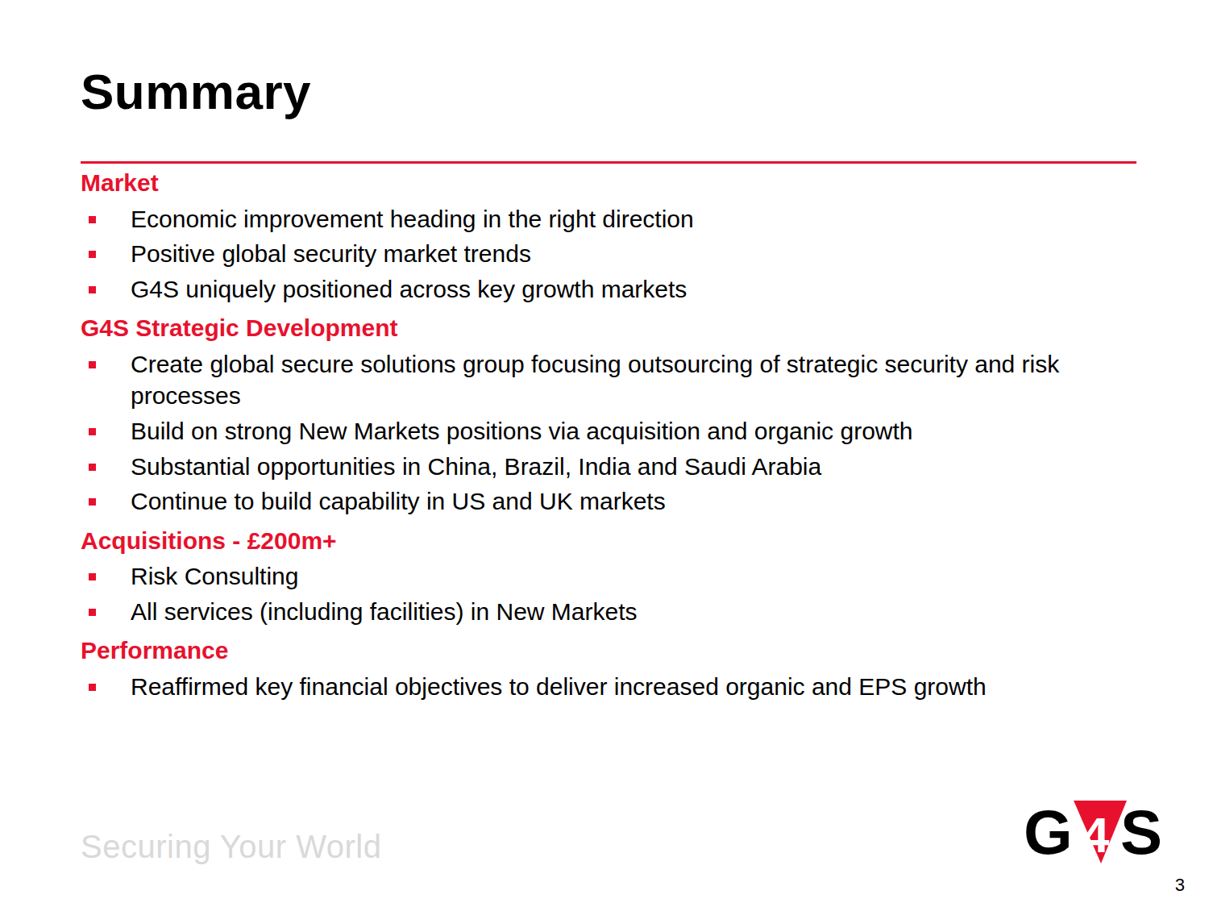Summary
Market
Economic improvement heading in the right direction
Positive global security market trends
G4S uniquely positioned across key growth markets
G4S Strategic Development
Create global secure solutions group focusing outsourcing of strategic security and risk processes
Build on strong New Markets positions via acquisition and organic growth
Substantial opportunities in China, Brazil, India and Saudi Arabia
Continue to build capability in US and UK markets
Acquisitions - £200m+
Risk Consulting
All services (including facilities) in New Markets
Performance
Reaffirmed key financial objectives to deliver increased organic and EPS growth
Securing Your World
G 4 S
3